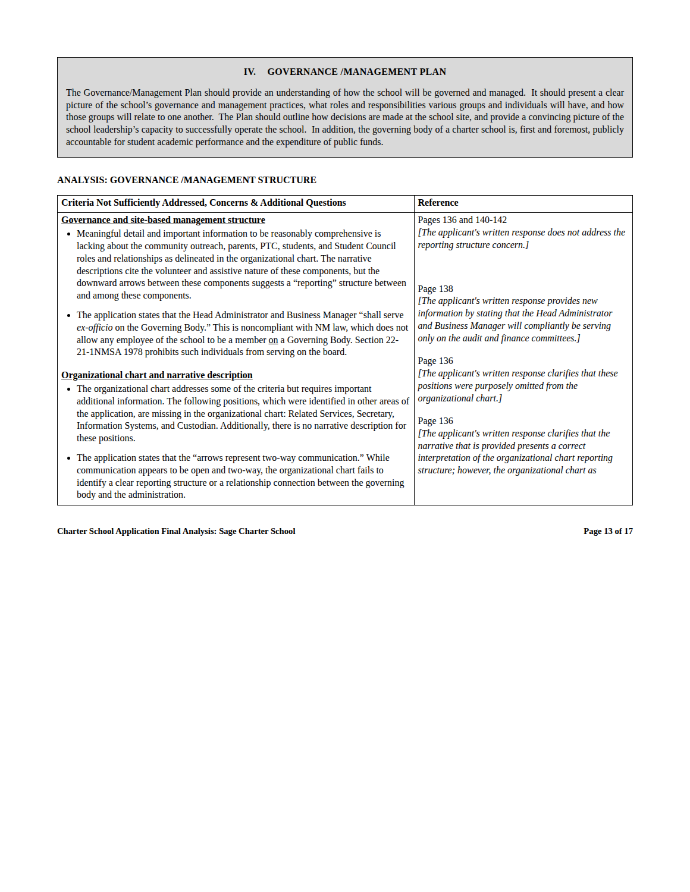IV. GOVERNANCE /MANAGEMENT PLAN
The Governance/Management Plan should provide an understanding of how the school will be governed and managed. It should present a clear picture of the school’s governance and management practices, what roles and responsibilities various groups and individuals will have, and how those groups will relate to one another. The Plan should outline how decisions are made at the school site, and provide a convincing picture of the school leadership’s capacity to successfully operate the school. In addition, the governing body of a charter school is, first and foremost, publicly accountable for student academic performance and the expenditure of public funds.
ANALYSIS: GOVERNANCE /MANAGEMENT STRUCTURE
| Criteria Not Sufficiently Addressed, Concerns & Additional Questions | Reference |
| --- | --- |
| Governance and site-based management structure Meaningful detail and important information to be reasonably comprehensive is lacking about the community outreach, parents, PTC, students, and Student Council roles and relationships as delineated in the organizational chart. The narrative descriptions cite the volunteer and assistive nature of these components, but the downward arrows between these components suggests a “reporting” structure between and among these components. The application states that the Head Administrator and Business Manager “shall serve ex-officio on the Governing Body.” This is noncompliant with NM law, which does not allow any employee of the school to be a member on a Governing Body. Section 22-21-1NMSA 1978 prohibits such individuals from serving on the board. Organizational chart and narrative description The organizational chart addresses some of the criteria but requires important additional information. The following positions, which were identified in other areas of the application, are missing in the organizational chart: Related Services, Secretary, Information Systems, and Custodian. Additionally, there is no narrative description for these positions. The application states that the “arrows represent two-way communication.” While communication appears to be open and two-way, the organizational chart fails to identify a clear reporting structure or a relationship connection between the governing body and the administration. | Pages 136 and 140-142 [The applicant's written response does not address the reporting structure concern.] Page 138 [The applicant's written response provides new information by stating that the Head Administrator and Business Manager will compliantly be serving only on the audit and finance committees.] Page 136 [The applicant's written response clarifies that these positions were purposely omitted from the organizational chart.] Page 136 [The applicant's written response clarifies that the narrative that is provided presents a correct interpretation of the organizational chart reporting structure; however, the organizational chart as |
Charter School Application Final Analysis: Sage Charter School
Page 13 of 17